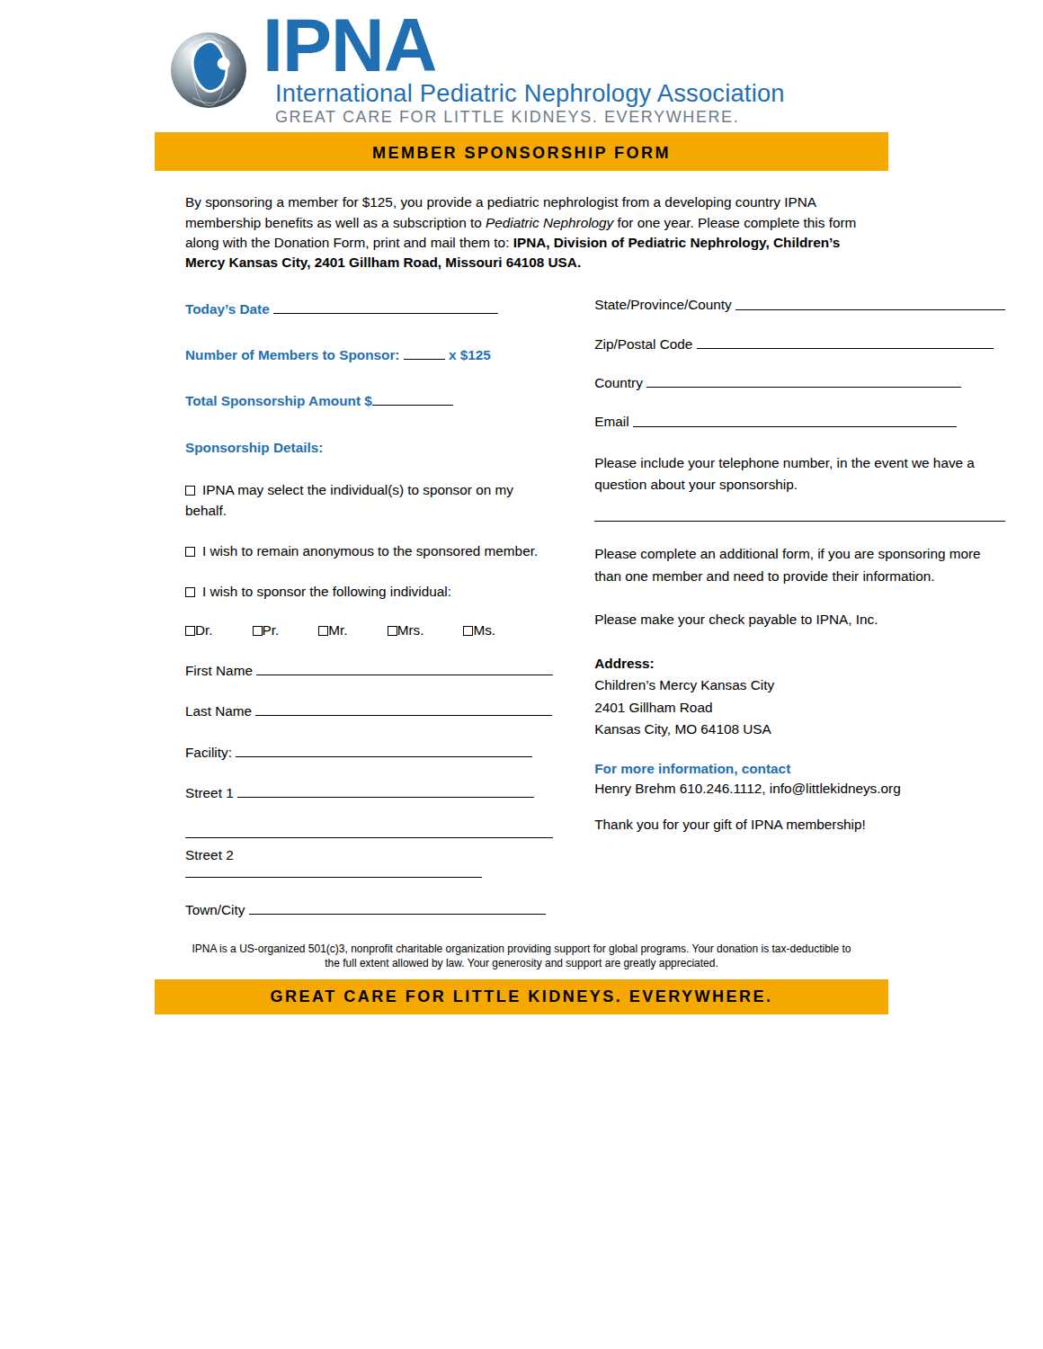IPNA International Pediatric Nephrology Association
GREAT CARE FOR LITTLE KIDNEYS. EVERYWHERE.
MEMBER SPONSORSHIP FORM
By sponsoring a member for $125, you provide a pediatric nephrologist from a developing country IPNA membership benefits as well as a subscription to Pediatric Nephrology for one year. Please complete this form along with the Donation Form, print and mail them to: IPNA, Division of Pediatric Nephrology, Children’s Mercy Kansas City, 2401 Gillham Road, Missouri 64108 USA.
Today’s Date
Number of Members to Sponsor: x $125
Total Sponsorship Amount $
Sponsorship Details:
IPNA may select the individual(s) to sponsor on my behalf.
I wish to remain anonymous to the sponsored member.
I wish to sponsor the following individual:
Dr. Pr. Mr. Mrs. Ms.
First Name
Last Name
Facility:
Street 1
Street 2
Town/City
State/Province/County
Zip/Postal Code
Country
Email
Please include your telephone number, in the event we have a question about your sponsorship.
Please complete an additional form, if you are sponsoring more than one member and need to provide their information.
Please make your check payable to IPNA, Inc.
Address:
Children’s Mercy Kansas City
2401 Gillham Road
Kansas City, MO 64108 USA
For more information, contact
Henry Brehm 610.246.1112, info@littlekidneys.org
Thank you for your gift of IPNA membership!
IPNA is a US-organized 501(c)3, nonprofit charitable organization providing support for global programs. Your donation is tax-deductible to the full extent allowed by law. Your generosity and support are greatly appreciated.
GREAT CARE FOR LITTLE KIDNEYS. EVERYWHERE.